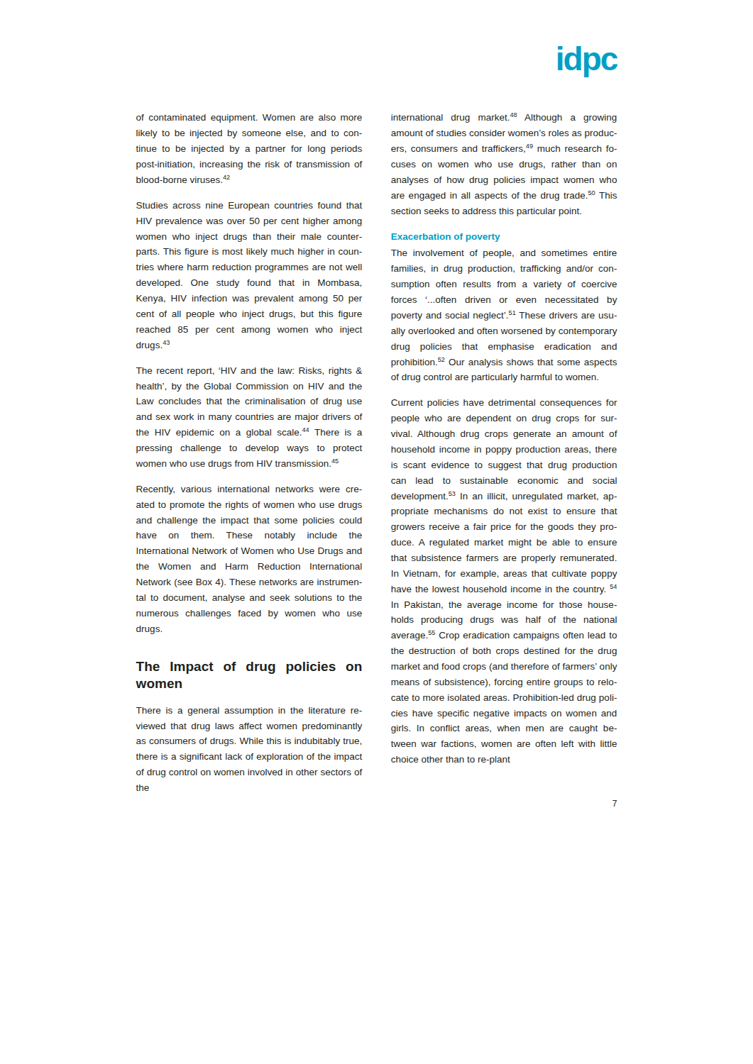idpc
of contaminated equipment. Women are also more likely to be injected by someone else, and to continue to be injected by a partner for long periods post-initiation, increasing the risk of transmission of blood-borne viruses.42
Studies across nine European countries found that HIV prevalence was over 50 per cent higher among women who inject drugs than their male counterparts. This figure is most likely much higher in countries where harm reduction programmes are not well developed. One study found that in Mombasa, Kenya, HIV infection was prevalent among 50 per cent of all people who inject drugs, but this figure reached 85 per cent among women who inject drugs.43
The recent report, ‘HIV and the law: Risks, rights & health’, by the Global Commission on HIV and the Law concludes that the criminalisation of drug use and sex work in many countries are major drivers of the HIV epidemic on a global scale.44 There is a pressing challenge to develop ways to protect women who use drugs from HIV transmission.45
Recently, various international networks were created to promote the rights of women who use drugs and challenge the impact that some policies could have on them. These notably include the International Network of Women who Use Drugs and the Women and Harm Reduction International Network (see Box 4). These networks are instrumental to document, analyse and seek solutions to the numerous challenges faced by women who use drugs.
The Impact of drug policies on women
There is a general assumption in the literature reviewed that drug laws affect women predominantly as consumers of drugs. While this is indubitably true, there is a significant lack of exploration of the impact of drug control on women involved in other sectors of the
international drug market.48 Although a growing amount of studies consider women’s roles as producers, consumers and traffickers,49 much research focuses on women who use drugs, rather than on analyses of how drug policies impact women who are engaged in all aspects of the drug trade.50 This section seeks to address this particular point.
Exacerbation of poverty
The involvement of people, and sometimes entire families, in drug production, trafficking and/or consumption often results from a variety of coercive forces ‘...often driven or even necessitated by poverty and social neglect’.51 These drivers are usually overlooked and often worsened by contemporary drug policies that emphasise eradication and prohibition.52 Our analysis shows that some aspects of drug control are particularly harmful to women.
Current policies have detrimental consequences for people who are dependent on drug crops for survival. Although drug crops generate an amount of household income in poppy production areas, there is scant evidence to suggest that drug production can lead to sustainable economic and social development.53 In an illicit, unregulated market, appropriate mechanisms do not exist to ensure that growers receive a fair price for the goods they produce. A regulated market might be able to ensure that subsistence farmers are properly remunerated. In Vietnam, for example, areas that cultivate poppy have the lowest household income in the country. 54 In Pakistan, the average income for those households producing drugs was half of the national average.55 Crop eradication campaigns often lead to the destruction of both crops destined for the drug market and food crops (and therefore of farmers’ only means of subsistence), forcing entire groups to relocate to more isolated areas. Prohibition-led drug policies have specific negative impacts on women and girls. In conflict areas, when men are caught between war factions, women are often left with little choice other than to re-plant
7